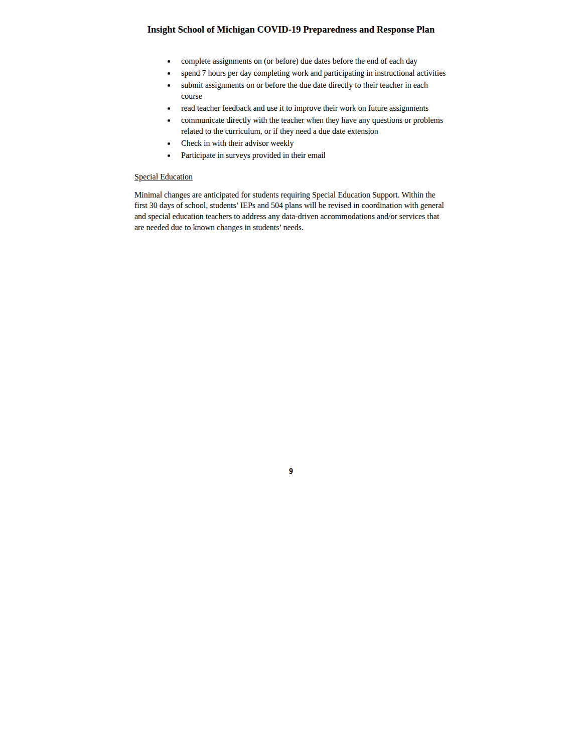Insight School of Michigan COVID-19 Preparedness and Response Plan
complete assignments on (or before) due dates before the end of each day
spend 7 hours per day completing work and participating in instructional activities
submit assignments on or before the due date directly to their teacher in each course
read teacher feedback and use it to improve their work on future assignments
communicate directly with the teacher when they have any questions or problems related to the curriculum, or if they need a due date extension
Check in with their advisor weekly
Participate in surveys provided in their email
Special Education
Minimal changes are anticipated for students requiring Special Education Support. Within the first 30 days of school, students’ IEPs and 504 plans will be revised in coordination with general and special education teachers to address any data-driven accommodations and/or services that are needed due to known changes in students’ needs.
9